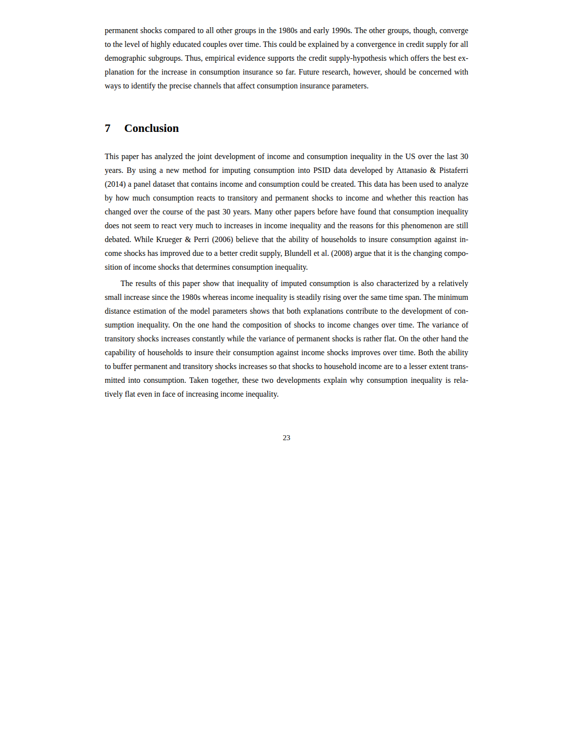permanent shocks compared to all other groups in the 1980s and early 1990s. The other groups, though, converge to the level of highly educated couples over time. This could be explained by a convergence in credit supply for all demographic subgroups. Thus, empirical evidence supports the credit supply-hypothesis which offers the best explanation for the increase in consumption insurance so far. Future research, however, should be concerned with ways to identify the precise channels that affect consumption insurance parameters.
7 Conclusion
This paper has analyzed the joint development of income and consumption inequality in the US over the last 30 years. By using a new method for imputing consumption into PSID data developed by Attanasio & Pistaferri (2014) a panel dataset that contains income and consumption could be created. This data has been used to analyze by how much consumption reacts to transitory and permanent shocks to income and whether this reaction has changed over the course of the past 30 years. Many other papers before have found that consumption inequality does not seem to react very much to increases in income inequality and the reasons for this phenomenon are still debated. While Krueger & Perri (2006) believe that the ability of households to insure consumption against income shocks has improved due to a better credit supply, Blundell et al. (2008) argue that it is the changing composition of income shocks that determines consumption inequality.
The results of this paper show that inequality of imputed consumption is also characterized by a relatively small increase since the 1980s whereas income inequality is steadily rising over the same time span. The minimum distance estimation of the model parameters shows that both explanations contribute to the development of consumption inequality. On the one hand the composition of shocks to income changes over time. The variance of transitory shocks increases constantly while the variance of permanent shocks is rather flat. On the other hand the capability of households to insure their consumption against income shocks improves over time. Both the ability to buffer permanent and transitory shocks increases so that shocks to household income are to a lesser extent transmitted into consumption. Taken together, these two developments explain why consumption inequality is relatively flat even in face of increasing income inequality.
23